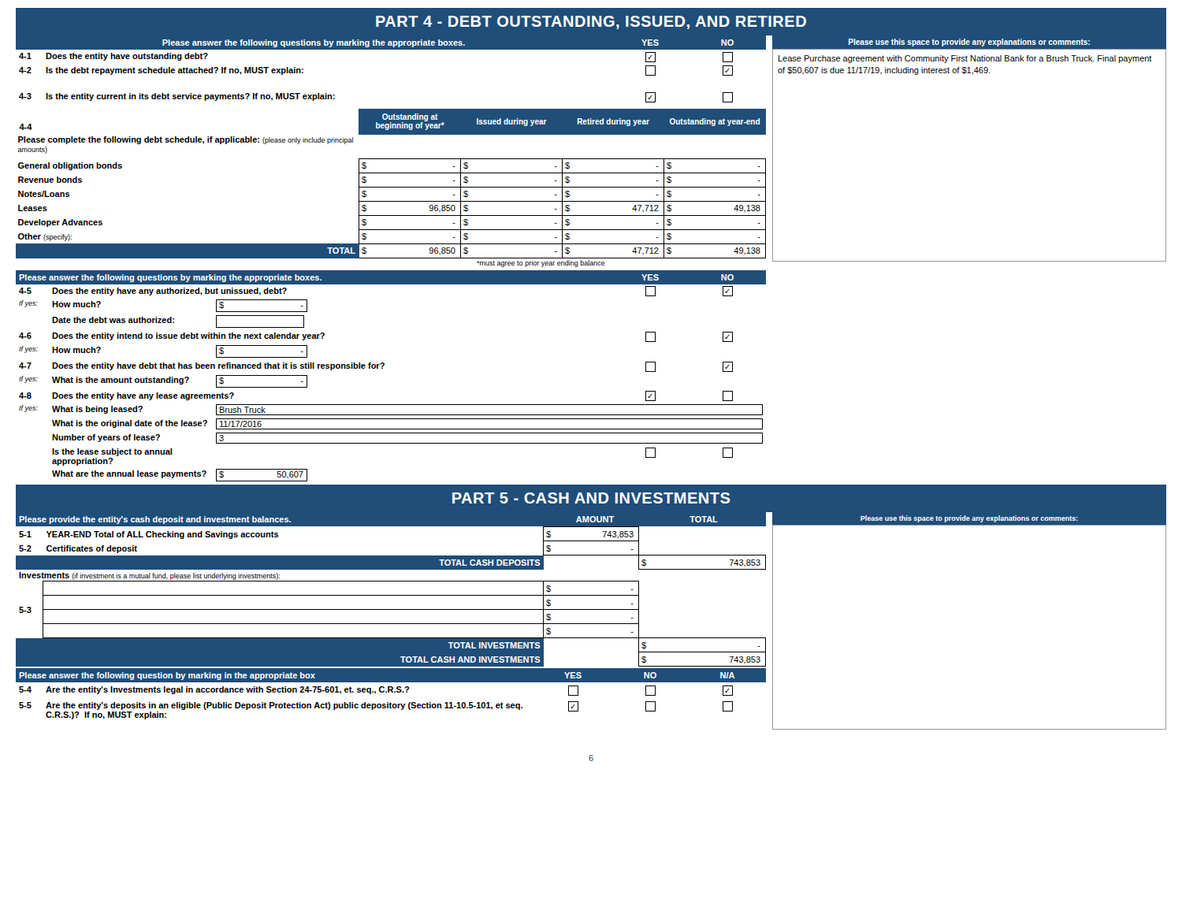PART 4 - DEBT OUTSTANDING, ISSUED, AND RETIRED
Please answer the following questions by marking the appropriate boxes.
YES
NO
| 4-1 | Does the entity have outstanding debt? | | |
| 4-2 | Is the debt repayment schedule attached? If no, MUST explain: | | |
| 4-3 | Is the entity current in its debt service payments? If no, MUST explain: | | |
| 4-4 | Outstanding at beginning of year* | Issued during year | Retired during year | Outstanding at year-end |
| --- | --- | --- | --- | --- |
| Please complete the following debt schedule, if applicable: (please only include principal amounts) | | | | |
| General obligation bonds | $ - | $ - | $ - | $ - |
| Revenue bonds | $ - | $ - | $ - | $ - |
| Notes/Loans | $ - | $ - | $ - | $ - |
| Leases | $ 96,850 | $ - | $ 47,712 | $ 49,138 |
| Developer Advances | $ - | $ - | $ - | $ - |
| Other (specify): | $ - | $ - | $ - | $ - |
| TOTAL | $ 96,850 | $ - | $ 47,712 | $ 49,138 |
*must agree to prior year ending balance
Please answer the following questions by marking the appropriate boxes.
YES
NO
| 4-5 | Does the entity have any authorized, but unissued, debt? | | |
| If yes: | How much? | $ - | | |
| Date the debt was authorized: | | | |
| 4-6 | Does the entity intend to issue debt within the next calendar year? | | |
| If yes: | How much? | $ - | | |
| 4-7 | Does the entity have debt that has been refinanced that it is still responsible for? | | |
| If yes: | What is the amount outstanding? | $ - | | |
| 4-8 | Does the entity have any lease agreements? | | |
| If yes: | What is being leased? | Brush Truck |
| What is the original date of the lease? | 11/17/2016 |
| Number of years of lease? | 3 |
| Is the lease subject to annual appropriation? | | | |
| What are the annual lease payments? | $ 50,607 | | |
Please use this space to provide any explanations or comments:
Lease Purchase agreement with Community First National Bank for a Brush Truck. Final payment of $50,607 is due 11/17/19, including interest of $1,469.
PART 5 - CASH AND INVESTMENTS
Please provide the entity's cash deposit and investment balances.
AMOUNT
TOTAL
| 5-1 | YEAR-END Total of ALL Checking and Savings accounts | $ 743,853 | |
| 5-2 | Certificates of deposit | $ - | |
| TOTAL CASH DEPOSITS | | $ 743,853 |
| Investments (if investment is a mutual fund, please list underlying investments): |
| | | $ - | |
| 5-3 | | $ - | |
| | $ - | |
| | | $ - | |
| TOTAL INVESTMENTS | | $ - |
| TOTAL CASH AND INVESTMENTS | | $ 743,853 |
Please answer the following question by marking in the appropriate box
YES
NO
N/A
| 5-4 | Are the entity's Investments legal in accordance with Section 24-75-601, et. seq., C.R.S.? | | | |
| 5-5 | Are the entity's deposits in an eligible (Public Deposit Protection Act) public depository (Section 11-10.5-101, et seq. C.R.S.)? If no, MUST explain: | | | |
Please use this space to provide any explanations or comments:
6